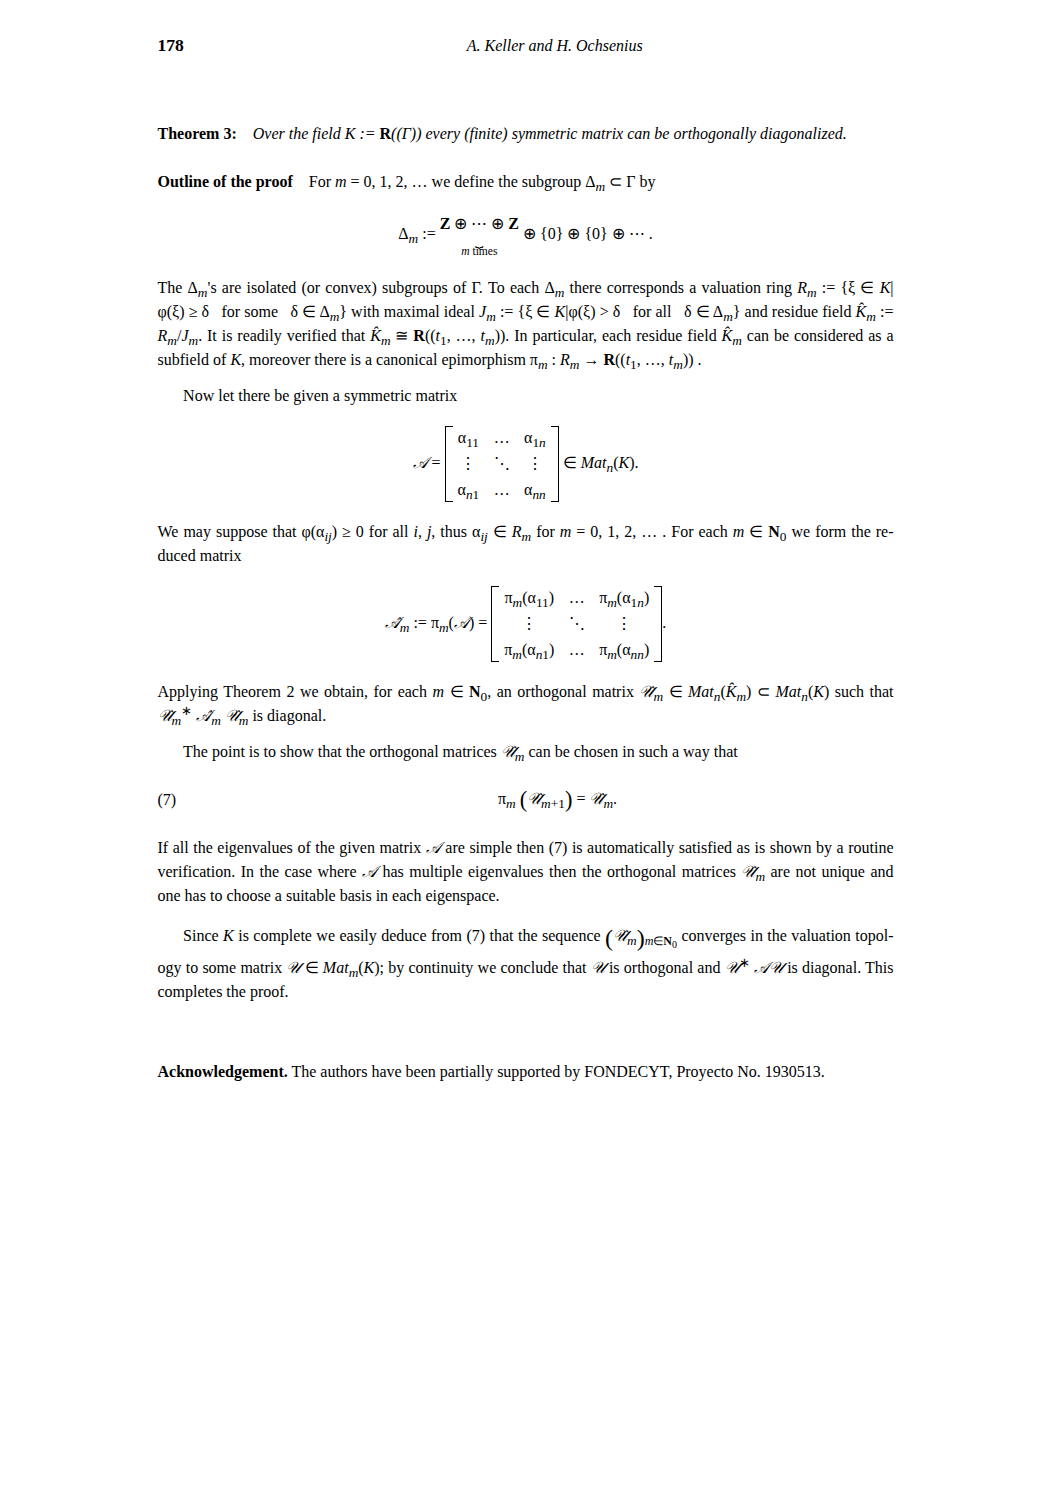178 A. Keller and H. Ochsenius
Theorem 3:
Over the field K := R((Γ)) every (finite) symmetric matrix can be orthogonally diagonalized.
Outline of the proof For m = 0, 1, 2, … we define the subgroup Δm ⊂ Γ by
Δm := Z ⊕ ⋯ ⊕ Z⏟m times ⊕ {0} ⊕ {0} ⊕ ⋯ .
The Δm's are isolated (or convex) subgroups of Γ. To each Δm there corresponds a valuation ring Rm := {ξ ∈ K|φ(ξ) ≥ δ for some δ ∈ Δm} with maximal ideal Jm := {ξ ∈ K|φ(ξ) > δ for all δ ∈ Δm} and residue field K̂m := Rm/Jm. It is readily verified that K̂m ≅ R((t1, …, tm)). In particular, each residue field K̂m can be considered as a subfield of K, moreover there is a canonical epimorphism πm : Rm → R((t1, …, tm)) .
Now let there be given a symmetric matrix
𝒜 = α11…α1n ⋮⋱⋮ αn1…αnn ∈ Matn(K).
We may suppose that φ(αij) ≥ 0 for all i, j, thus αij ∈ Rm for m = 0, 1, 2, … . For each m ∈ N0 we form the reduced matrix
𝒜̂m := πm(𝒜) = πm(α11)…πm(α1n) ⋮⋱⋮ πm(αn1)…πm(αnn) .
Applying Theorem 2 we obtain, for each m ∈ N0, an orthogonal matrix 𝒰̂m ∈ Matn(K̂m) ⊂ Matn(K) such that 𝒰̂m∗ 𝒜̂m 𝒰̂m is diagonal.
The point is to show that the orthogonal matrices 𝒰̂m can be chosen in such a way that
(7) πm (𝒰̂m+1) = 𝒰̂m.
If all the eigenvalues of the given matrix 𝒜 are simple then (7) is automatically satisfied as is shown by a routine verification. In the case where 𝒜 has multiple eigenvalues then the orthogonal matrices 𝒰̂m are not unique and one has to choose a suitable basis in each eigenspace.
Since K is complete we easily deduce from (7) that the sequence (𝒰̂m)m∈N0 converges in the valuation topology to some matrix 𝒰 ∈ Matm(K); by continuity we conclude that 𝒰 is orthogonal and 𝒰∗ 𝒜𝒰 is diagonal. This completes the proof.
Acknowledgement. The authors have been partially supported by FONDECYT, Proyecto No. 1930513.